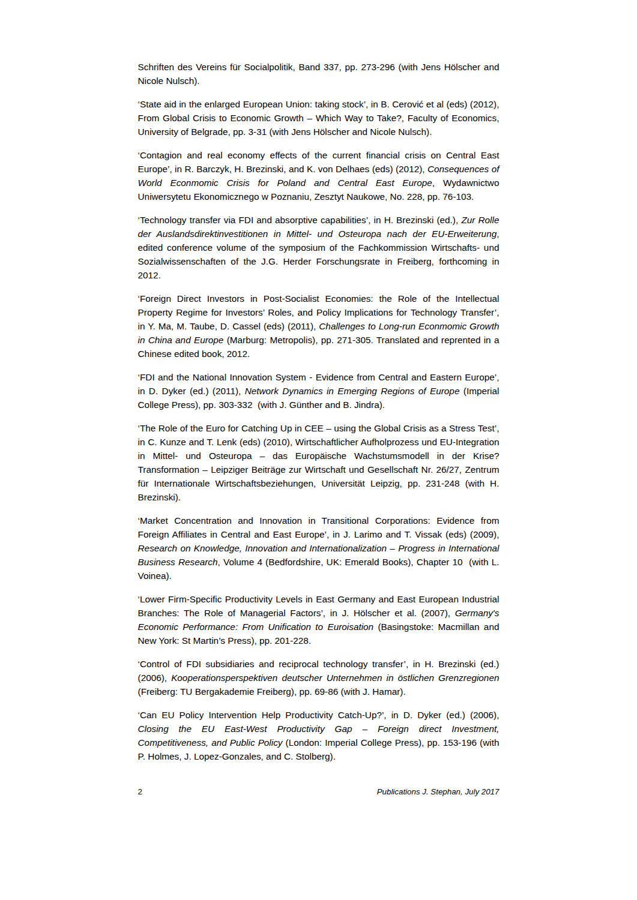Schriften des Vereins für Socialpolitik, Band 337, pp. 273-296 (with Jens Hölscher and Nicole Nulsch).
‘State aid in the enlarged European Union: taking stock’, in B. Cerović et al (eds) (2012), From Global Crisis to Economic Growth – Which Way to Take?, Faculty of Economics, University of Belgrade, pp. 3-31 (with Jens Hölscher and Nicole Nulsch).
‘Contagion and real economy effects of the current financial crisis on Central East Europe’, in R. Barczyk, H. Brezinski, and K. von Delhaes (eds) (2012), Consequences of World Econmomic Crisis for Poland and Central East Europe, Wydawnictwo Uniwersytetu Ekonomicznego w Poznaniu, Zesztyt Naukowe, No. 228, pp. 76-103.
‘Technology transfer via FDI and absorptive capabilities’, in H. Brezinski (ed.), Zur Rolle der Auslandsdirektinvestitionen in Mittel- und Osteuropa nach der EU-Erweiterung, edited conference volume of the symposium of the Fachkommission Wirtschafts- und Sozialwissenschaften of the J.G. Herder Forschungsrate in Freiberg, forthcoming in 2012.
‘Foreign Direct Investors in Post-Socialist Economies: the Role of the Intellectual Property Regime for Investors’ Roles, and Policy Implications for Technology Transfer’, in Y. Ma, M. Taube, D. Cassel (eds) (2011), Challenges to Long-run Econmomic Growth in China and Europe (Marburg: Metropolis), pp. 271-305. Translated and reprented in a Chinese edited book, 2012.
‘FDI and the National Innovation System - Evidence from Central and Eastern Europe’, in D. Dyker (ed.) (2011), Network Dynamics in Emerging Regions of Europe (Imperial College Press), pp. 303-332 (with J. Günther and B. Jindra).
‘The Role of the Euro for Catching Up in CEE – using the Global Crisis as a Stress Test’, in C. Kunze and T. Lenk (eds) (2010), Wirtschaftlicher Aufholprozess und EU-Integration in Mittel- und Osteuropa – das Europäische Wachstumsmodell in der Krise? Transformation – Leipziger Beiträge zur Wirtschaft und Gesellschaft Nr. 26/27, Zentrum für Internationale Wirtschaftsbeziehungen, Universität Leipzig, pp. 231-248 (with H. Brezinski).
‘Market Concentration and Innovation in Transitional Corporations: Evidence from Foreign Affiliates in Central and East Europe’, in J. Larimo and T. Vissak (eds) (2009), Research on Knowledge, Innovation and Internationalization – Progress in International Business Research, Volume 4 (Bedfordshire, UK: Emerald Books), Chapter 10 (with L. Voinea).
‘Lower Firm-Specific Productivity Levels in East Germany and East European Industrial Branches: The Role of Managerial Factors’, in J. Hölscher et al. (2007), Germany's Economic Performance: From Unification to Euroisation (Basingstoke: Macmillan and New York: St Martin’s Press), pp. 201-228.
‘Control of FDI subsidiaries and reciprocal technology transfer’, in H. Brezinski (ed.) (2006), Kooperationsperspektiven deutscher Unternehmen in östlichen Grenzregionen (Freiberg: TU Bergakademie Freiberg), pp. 69-86 (with J. Hamar).
‘Can EU Policy Intervention Help Productivity Catch-Up?’, in D. Dyker (ed.) (2006), Closing the EU East-West Productivity Gap – Foreign direct Investment, Competitiveness, and Public Policy (London: Imperial College Press), pp. 153-196 (with P. Holmes, J. Lopez-Gonzales, and C. Stolberg).
2 Publications J. Stephan, July 2017